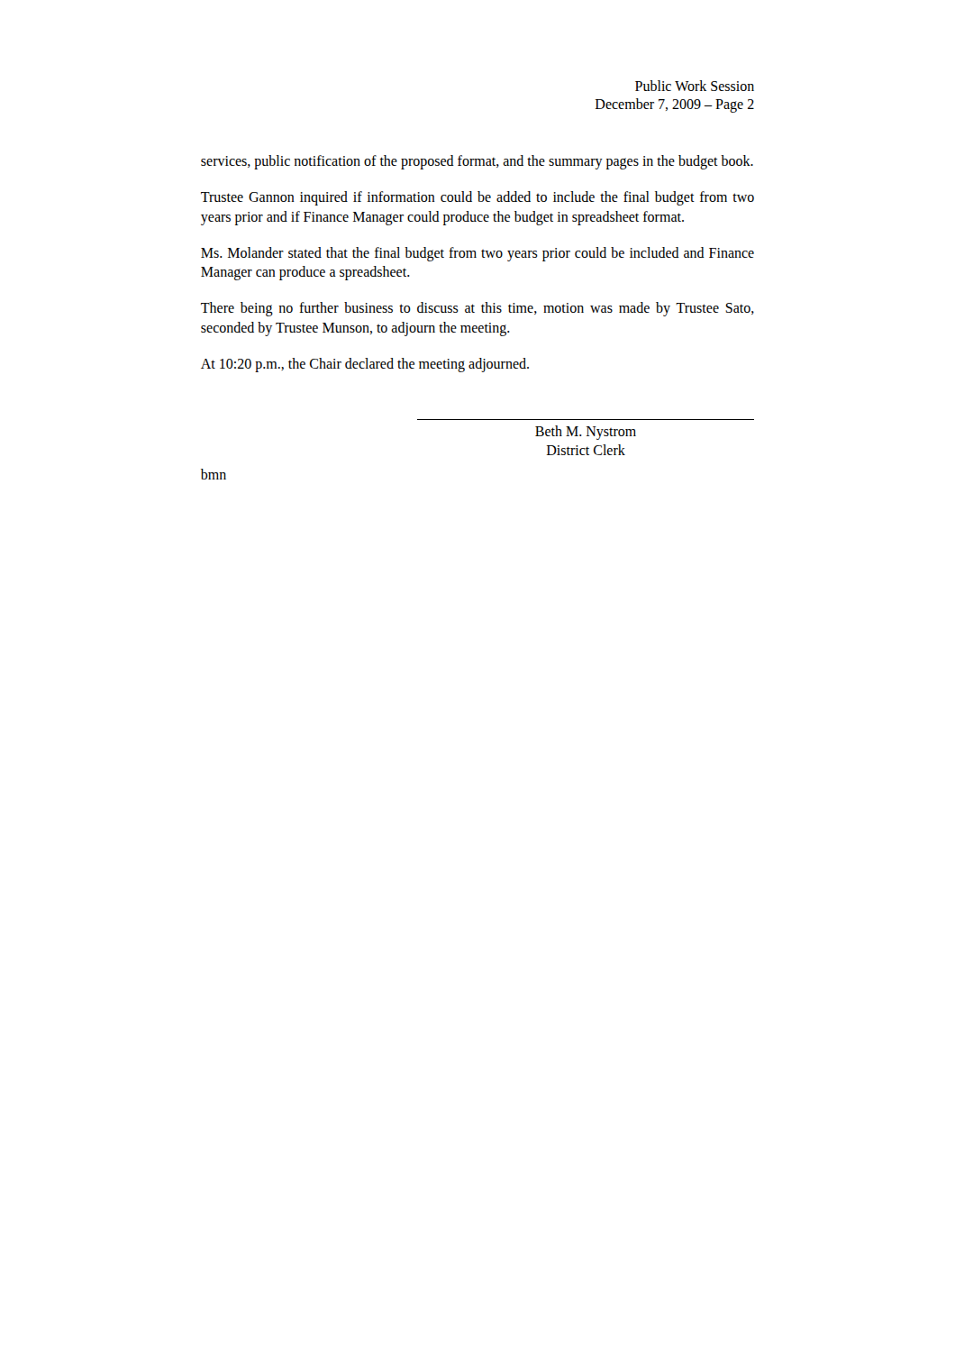Public Work Session
December 7, 2009 – Page 2
services, public notification of the proposed format, and the summary pages in the budget book.
Trustee Gannon inquired if information could be added to include the final budget from two years prior and if Finance Manager could produce the budget in spreadsheet format.
Ms. Molander stated that the final budget from two years prior could be included and Finance Manager can produce a spreadsheet.
There being no further business to discuss at this time, motion was made by Trustee Sato, seconded by Trustee Munson, to adjourn the meeting.
At 10:20 p.m., the Chair declared the meeting adjourned.
Beth M. Nystrom
District Clerk
bmn